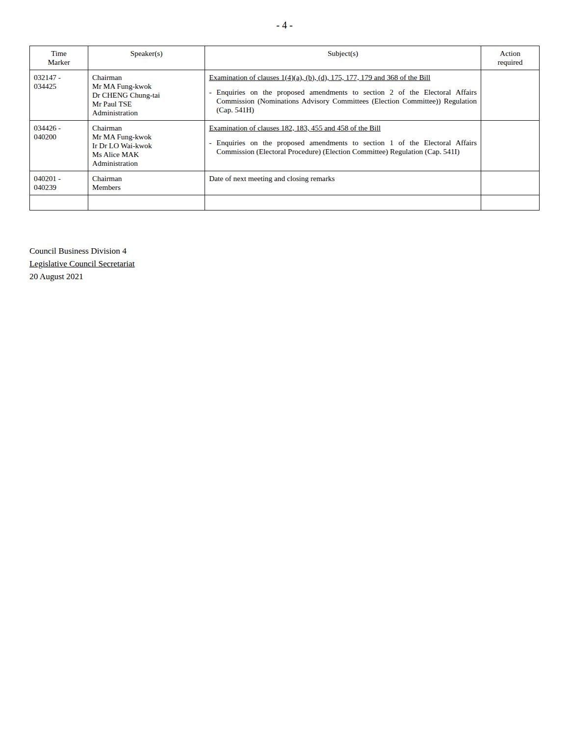- 4 -
| Time Marker | Speaker(s) | Subject(s) | Action required |
| --- | --- | --- | --- |
| 032147 - 034425 | Chairman Mr MA Fung-kwok Dr CHENG Chung-tai Mr Paul TSE Administration | Examination of clauses 1(4)(a), (b), (d), 175, 177, 179 and 368 of the Bill - Enquiries on the proposed amendments to section 2 of the Electoral Affairs Commission (Nominations Advisory Committees (Election Committee)) Regulation (Cap. 541H) | |
| 034426 - 040200 | Chairman Mr MA Fung-kwok Ir Dr LO Wai-kwok Ms Alice MAK Administration | Examination of clauses 182, 183, 455 and 458 of the Bill - Enquiries on the proposed amendments to section 1 of the Electoral Affairs Commission (Electoral Procedure) (Election Committee) Regulation (Cap. 541I) | |
| 040201 - 040239 | Chairman Members | Date of next meeting and closing remarks | |
Council Business Division 4
Legislative Council Secretariat
20 August 2021